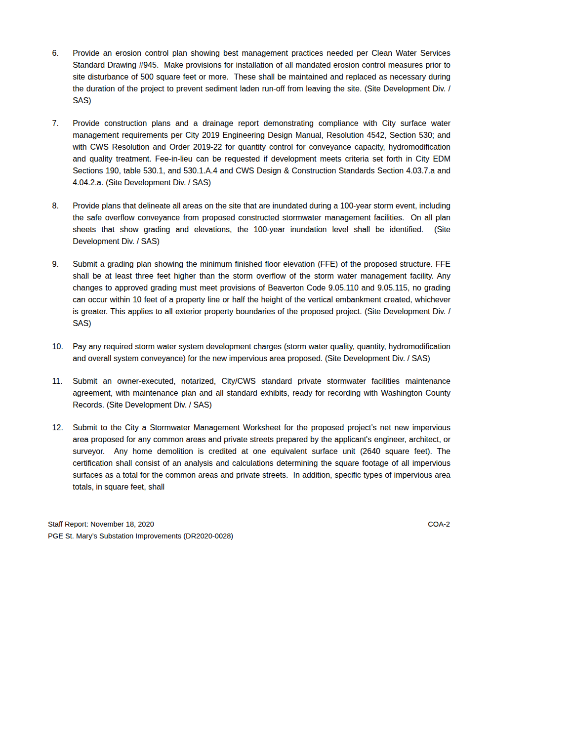6. Provide an erosion control plan showing best management practices needed per Clean Water Services Standard Drawing #945. Make provisions for installation of all mandated erosion control measures prior to site disturbance of 500 square feet or more. These shall be maintained and replaced as necessary during the duration of the project to prevent sediment laden run-off from leaving the site. (Site Development Div. / SAS)
7. Provide construction plans and a drainage report demonstrating compliance with City surface water management requirements per City 2019 Engineering Design Manual, Resolution 4542, Section 530; and with CWS Resolution and Order 2019-22 for quantity control for conveyance capacity, hydromodification and quality treatment. Fee-in-lieu can be requested if development meets criteria set forth in City EDM Sections 190, table 530.1, and 530.1.A.4 and CWS Design & Construction Standards Section 4.03.7.a and 4.04.2.a. (Site Development Div. / SAS)
8. Provide plans that delineate all areas on the site that are inundated during a 100-year storm event, including the safe overflow conveyance from proposed constructed stormwater management facilities. On all plan sheets that show grading and elevations, the 100-year inundation level shall be identified. (Site Development Div. / SAS)
9. Submit a grading plan showing the minimum finished floor elevation (FFE) of the proposed structure. FFE shall be at least three feet higher than the storm overflow of the storm water management facility. Any changes to approved grading must meet provisions of Beaverton Code 9.05.110 and 9.05.115, no grading can occur within 10 feet of a property line or half the height of the vertical embankment created, whichever is greater. This applies to all exterior property boundaries of the proposed project. (Site Development Div. / SAS)
10. Pay any required storm water system development charges (storm water quality, quantity, hydromodification and overall system conveyance) for the new impervious area proposed. (Site Development Div. / SAS)
11. Submit an owner-executed, notarized, City/CWS standard private stormwater facilities maintenance agreement, with maintenance plan and all standard exhibits, ready for recording with Washington County Records. (Site Development Div. / SAS)
12. Submit to the City a Stormwater Management Worksheet for the proposed project’s net new impervious area proposed for any common areas and private streets prepared by the applicant's engineer, architect, or surveyor. Any home demolition is credited at one equivalent surface unit (2640 square feet). The certification shall consist of an analysis and calculations determining the square footage of all impervious surfaces as a total for the common areas and private streets. In addition, specific types of impervious area totals, in square feet, shall
| Staff Report: November 18, 2020 | COA-2 |
| PGE St. Mary’s Substation Improvements (DR2020-0028) |